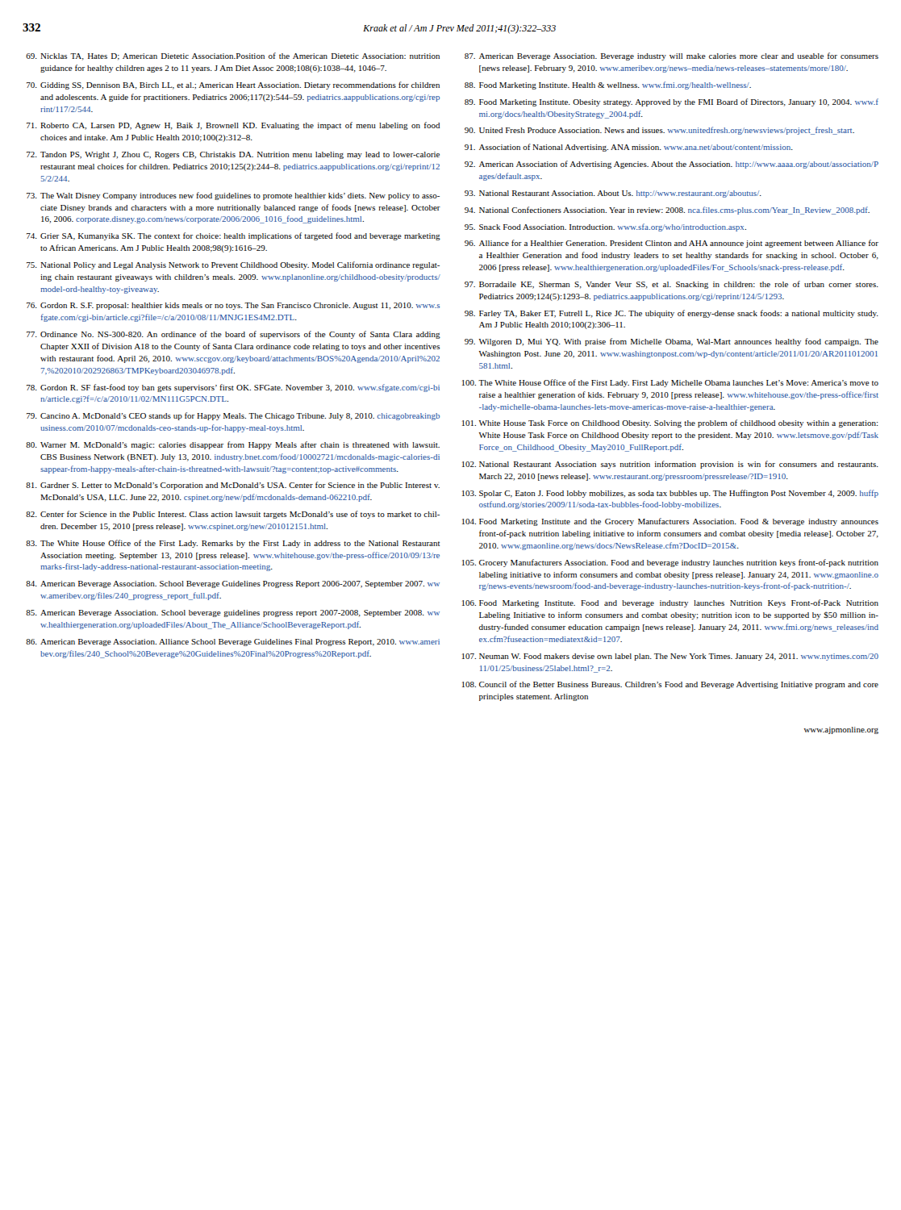332
Kraak et al / Am J Prev Med 2011;41(3):322–333
69. Nicklas TA, Hates D; American Dietetic Association.Position of the American Dietetic Association: nutrition guidance for healthy children ages 2 to 11 years. J Am Diet Assoc 2008;108(6):1038–44, 1046–7.
70. Gidding SS, Dennison BA, Birch LL, et al.; American Heart Association. Dietary recommendations for children and adolescents. A guide for practitioners. Pediatrics 2006;117(2):544–59. pediatrics.aappublications.org/cgi/reprint/117/2/544.
71. Roberto CA, Larsen PD, Agnew H, Baik J, Brownell KD. Evaluating the impact of menu labeling on food choices and intake. Am J Public Health 2010;100(2):312–8.
72. Tandon PS, Wright J, Zhou C, Rogers CB, Christakis DA. Nutrition menu labeling may lead to lower-calorie restaurant meal choices for children. Pediatrics 2010;125(2):244–8. pediatrics.aappublications.org/cgi/reprint/125/2/244.
73. The Walt Disney Company introduces new food guidelines to promote healthier kids’ diets. New policy to associate Disney brands and characters with a more nutritionally balanced range of foods [news release]. October 16, 2006. corporate.disney.go.com/news/corporate/2006/2006_1016_food_guidelines.html.
74. Grier SA, Kumanyika SK. The context for choice: health implications of targeted food and beverage marketing to African Americans. Am J Public Health 2008;98(9):1616–29.
75. National Policy and Legal Analysis Network to Prevent Childhood Obesity. Model California ordinance regulating chain restaurant giveaways with children’s meals. 2009. www.nplanonline.org/childhood-obesity/products/model-ord-healthy-toy-giveaway.
76. Gordon R. S.F. proposal: healthier kids meals or no toys. The San Francisco Chronicle. August 11, 2010. www.sfgate.com/cgi-bin/article.cgi?file=/c/a/2010/08/11/MNJG1ES4M2.DTL.
77. Ordinance No. NS-300-820. An ordinance of the board of supervisors of the County of Santa Clara adding Chapter XXII of Division A18 to the County of Santa Clara ordinance code relating to toys and other incentives with restaurant food. April 26, 2010. www.sccgov.org/keyboard/attachments/BOS%20Agenda/2010/April%2027,%202010/202926863/TMPKeyboard203046978.pdf.
78. Gordon R. SF fast-food toy ban gets supervisors’ first OK. SFGate. November 3, 2010. www.sfgate.com/cgi-bin/article.cgi?f=/c/a/2010/11/02/MN111G5PCN.DTL.
79. Cancino A. McDonald’s CEO stands up for Happy Meals. The Chicago Tribune. July 8, 2010. chicagobreakingbusiness.com/2010/07/mcdonalds-ceo-stands-up-for-happy-meal-toys.html.
80. Warner M. McDonald’s magic: calories disappear from Happy Meals after chain is threatened with lawsuit. CBS Business Network (BNET). July 13, 2010. industry.bnet.com/food/10002721/mcdonalds-magic-calories-disappear-from-happy-meals-after-chain-is-threatned-with-lawsuit/?tag=content;top-active#comments.
81. Gardner S. Letter to McDonald’s Corporation and McDonald’s USA. Center for Science in the Public Interest v. McDonald’s USA, LLC. June 22, 2010. cspinet.org/new/pdf/mcdonalds-demand-062210.pdf.
82. Center for Science in the Public Interest. Class action lawsuit targets McDonald’s use of toys to market to children. December 15, 2010 [press release]. www.cspinet.org/new/201012151.html.
83. The White House Office of the First Lady. Remarks by the First Lady in address to the National Restaurant Association meeting. September 13, 2010 [press release]. www.whitehouse.gov/the-press-office/2010/09/13/remarks-first-lady-address-national-restaurant-association-meeting.
84. American Beverage Association. School Beverage Guidelines Progress Report 2006-2007, September 2007. www.ameribev.org/files/240_progress_report_full.pdf.
85. American Beverage Association. School beverage guidelines progress report 2007-2008, September 2008. www.healthiergeneration.org/uploadedFiles/About_The_Alliance/SchoolBeverageReport.pdf.
86. American Beverage Association. Alliance School Beverage Guidelines Final Progress Report, 2010. www.ameribev.org/files/240_School%20Beverage%20Guidelines%20Final%20Progress%20Report.pdf.
87. American Beverage Association. Beverage industry will make calories more clear and useable for consumers [news release]. February 9, 2010. www.ameribev.org/news–media/news-releases–statements/more/180/.
88. Food Marketing Institute. Health & wellness. www.fmi.org/health-wellness/.
89. Food Marketing Institute. Obesity strategy. Approved by the FMI Board of Directors, January 10, 2004. www.fmi.org/docs/health/ObesityStrategy_2004.pdf.
90. United Fresh Produce Association. News and issues. www.unitedfresh.org/newsviews/project_fresh_start.
91. Association of National Advertising. ANA mission. www.ana.net/about/content/mission.
92. American Association of Advertising Agencies. About the Association. http://www.aaaa.org/about/association/Pages/default.aspx.
93. National Restaurant Association. About Us. http://www.restaurant.org/aboutus/.
94. National Confectioners Association. Year in review: 2008. nca.files.cms-plus.com/Year_In_Review_2008.pdf.
95. Snack Food Association. Introduction. www.sfa.org/who/introduction.aspx.
96. Alliance for a Healthier Generation. President Clinton and AHA announce joint agreement between Alliance for a Healthier Generation and food industry leaders to set healthy standards for snacking in school. October 6, 2006 [press release]. www.healthiergeneration.org/uploadedFiles/For_Schools/snack-press-release.pdf.
97. Borradaile KE, Sherman S, Vander Veur SS, et al. Snacking in children: the role of urban corner stores. Pediatrics 2009;124(5):1293–8. pediatrics.aappublications.org/cgi/reprint/124/5/1293.
98. Farley TA, Baker ET, Futrell L, Rice JC. The ubiquity of energy-dense snack foods: a national multicity study. Am J Public Health 2010;100(2):306–11.
99. Wilgoren D, Mui YQ. With praise from Michelle Obama, Wal-Mart announces healthy food campaign. The Washington Post. June 20, 2011. www.washingtonpost.com/wp-dyn/content/article/2011/01/20/AR2011012001581.html.
100. The White House Office of the First Lady. First Lady Michelle Obama launches Let’s Move: America’s move to raise a healthier generation of kids. February 9, 2010 [press release]. www.whitehouse.gov/the-press-office/first-lady-michelle-obama-launches-lets-move-americas-move-raise-a-healthier-genera.
101. White House Task Force on Childhood Obesity. Solving the problem of childhood obesity within a generation: White House Task Force on Childhood Obesity report to the president. May 2010. www.letsmove.gov/pdf/TaskForce_on_Childhood_Obesity_May2010_FullReport.pdf.
102. National Restaurant Association says nutrition information provision is win for consumers and restaurants. March 22, 2010 [news release]. www.restaurant.org/pressroom/pressrelease/?ID=1910.
103. Spolar C, Eaton J. Food lobby mobilizes, as soda tax bubbles up. The Huffington Post November 4, 2009. huffpostfund.org/stories/2009/11/soda-tax-bubbles-food-lobby-mobilizes.
104. Food Marketing Institute and the Grocery Manufacturers Association. Food & beverage industry announces front-of-pack nutrition labeling initiative to inform consumers and combat obesity [media release]. October 27, 2010. www.gmaonline.org/news/docs/NewsRelease.cfm?DocID=2015&.
105. Grocery Manufacturers Association. Food and beverage industry launches nutrition keys front-of-pack nutrition labeling initiative to inform consumers and combat obesity [press release]. January 24, 2011. www.gmaonline.org/news-events/newsroom/food-and-beverage-industry-launches-nutrition-keys-front-of-pack-nutrition-/.
106. Food Marketing Institute. Food and beverage industry launches Nutrition Keys Front-of-Pack Nutrition Labeling Initiative to inform consumers and combat obesity; nutrition icon to be supported by $50 million industry-funded consumer education campaign [news release]. January 24, 2011. www.fmi.org/news_releases/index.cfm?fuseaction=mediatext&id=1207.
107. Neuman W. Food makers devise own label plan. The New York Times. January 24, 2011. www.nytimes.com/2011/01/25/business/25label.html?_r=2.
108. Council of the Better Business Bureaus. Children’s Food and Beverage Advertising Initiative program and core principles statement. Arlington
www.ajpmonline.org